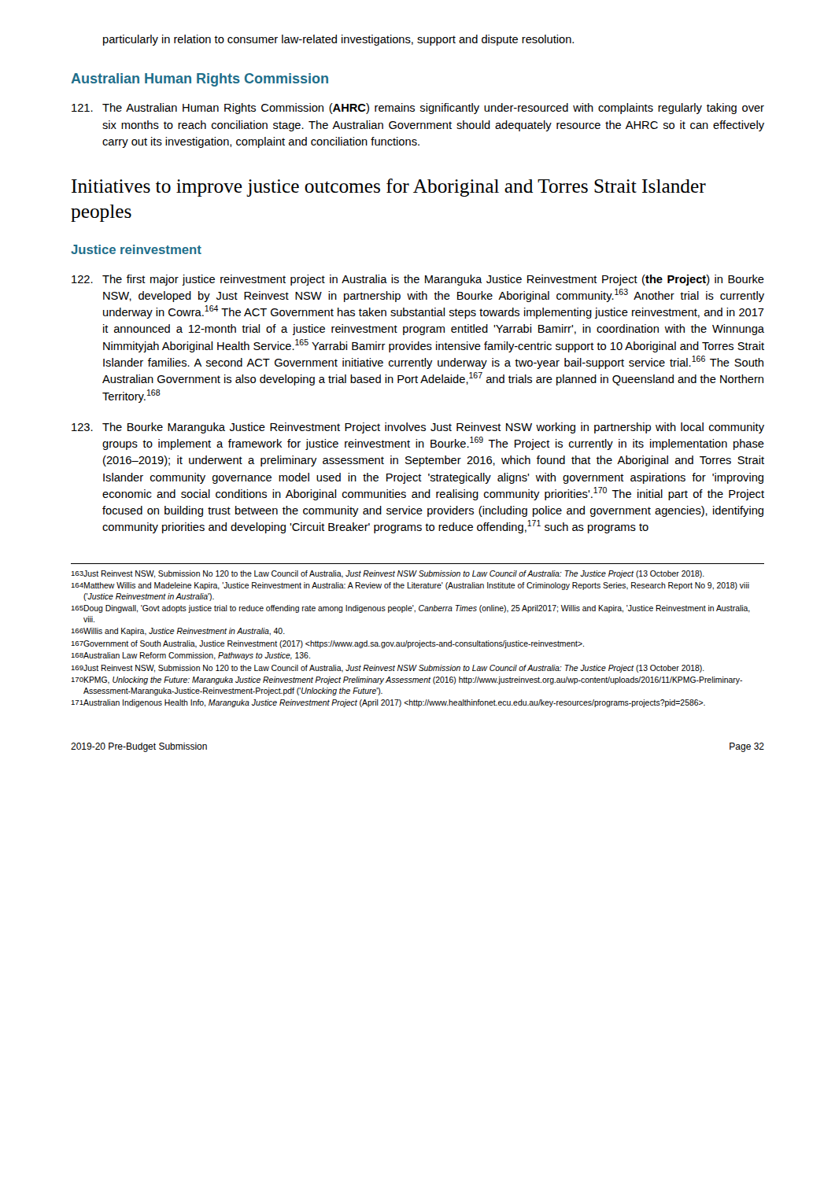particularly in relation to consumer law-related investigations, support and dispute resolution.
Australian Human Rights Commission
121. The Australian Human Rights Commission (AHRC) remains significantly under-resourced with complaints regularly taking over six months to reach conciliation stage. The Australian Government should adequately resource the AHRC so it can effectively carry out its investigation, complaint and conciliation functions.
Initiatives to improve justice outcomes for Aboriginal and Torres Strait Islander peoples
Justice reinvestment
122. The first major justice reinvestment project in Australia is the Maranguka Justice Reinvestment Project (the Project) in Bourke NSW, developed by Just Reinvest NSW in partnership with the Bourke Aboriginal community.163 Another trial is currently underway in Cowra.164 The ACT Government has taken substantial steps towards implementing justice reinvestment, and in 2017 it announced a 12-month trial of a justice reinvestment program entitled 'Yarrabi Bamirr', in coordination with the Winnunga Nimmityjah Aboriginal Health Service.165 Yarrabi Bamirr provides intensive family-centric support to 10 Aboriginal and Torres Strait Islander families. A second ACT Government initiative currently underway is a two-year bail-support service trial.166 The South Australian Government is also developing a trial based in Port Adelaide,167 and trials are planned in Queensland and the Northern Territory.168
123. The Bourke Maranguka Justice Reinvestment Project involves Just Reinvest NSW working in partnership with local community groups to implement a framework for justice reinvestment in Bourke.169 The Project is currently in its implementation phase (2016–2019); it underwent a preliminary assessment in September 2016, which found that the Aboriginal and Torres Strait Islander community governance model used in the Project 'strategically aligns' with government aspirations for 'improving economic and social conditions in Aboriginal communities and realising community priorities'.170 The initial part of the Project focused on building trust between the community and service providers (including police and government agencies), identifying community priorities and developing 'Circuit Breaker' programs to reduce offending,171 such as programs to
163 Just Reinvest NSW, Submission No 120 to the Law Council of Australia, Just Reinvest NSW Submission to Law Council of Australia: The Justice Project (13 October 2018).
164 Matthew Willis and Madeleine Kapira, 'Justice Reinvestment in Australia: A Review of the Literature' (Australian Institute of Criminology Reports Series, Research Report No 9, 2018) viii ('Justice Reinvestment in Australia').
165 Doug Dingwall, 'Govt adopts justice trial to reduce offending rate among Indigenous people', Canberra Times (online), 25 April2017; Willis and Kapira, 'Justice Reinvestment in Australia, viii.
166 Willis and Kapira, Justice Reinvestment in Australia, 40.
167 Government of South Australia, Justice Reinvestment (2017) <https://www.agd.sa.gov.au/projects-and-consultations/justice-reinvestment>.
168 Australian Law Reform Commission, Pathways to Justice, 136.
169 Just Reinvest NSW, Submission No 120 to the Law Council of Australia, Just Reinvest NSW Submission to Law Council of Australia: The Justice Project (13 October 2018).
170 KPMG, Unlocking the Future: Maranguka Justice Reinvestment Project Preliminary Assessment (2016) http://www.justreinvest.org.au/wp-content/uploads/2016/11/KPMG-Preliminary-Assessment-Maranguka-Justice-Reinvestment-Project.pdf ('Unlocking the Future').
171 Australian Indigenous Health Info, Maranguka Justice Reinvestment Project (April 2017) <http://www.healthinfonet.ecu.edu.au/key-resources/programs-projects?pid=2586>.
2019-20 Pre-Budget Submission Page 32